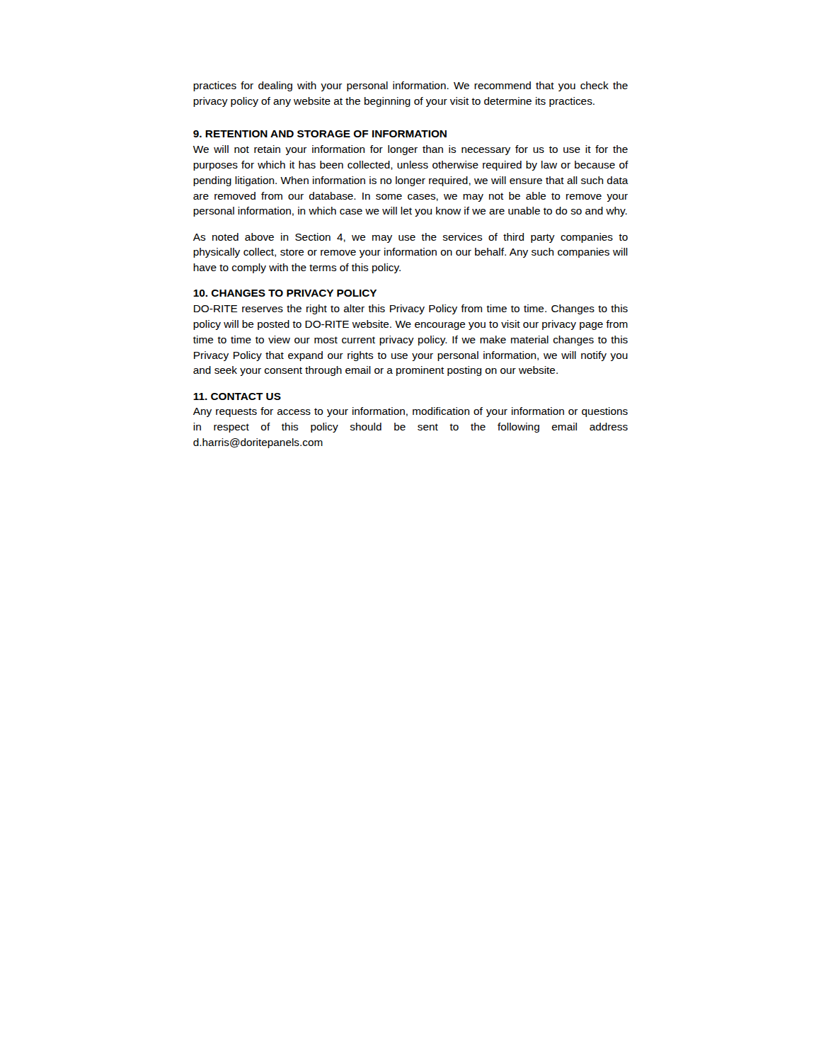practices for dealing with your personal information. We recommend that you check the privacy policy of any website at the beginning of your visit to determine its practices.
9. RETENTION AND STORAGE OF INFORMATION
We will not retain your information for longer than is necessary for us to use it for the purposes for which it has been collected, unless otherwise required by law or because of pending litigation. When information is no longer required, we will ensure that all such data are removed from our database. In some cases, we may not be able to remove your personal information, in which case we will let you know if we are unable to do so and why.
As noted above in Section 4, we may use the services of third party companies to physically collect, store or remove your information on our behalf. Any such companies will have to comply with the terms of this policy.
10. CHANGES TO PRIVACY POLICY
DO-RITE reserves the right to alter this Privacy Policy from time to time. Changes to this policy will be posted to DO-RITE website. We encourage you to visit our privacy page from time to time to view our most current privacy policy. If we make material changes to this Privacy Policy that expand our rights to use your personal information, we will notify you and seek your consent through email or a prominent posting on our website.
11. CONTACT US
Any requests for access to your information, modification of your information or questions in respect of this policy should be sent to the following email address d.harris@doritepanels.com